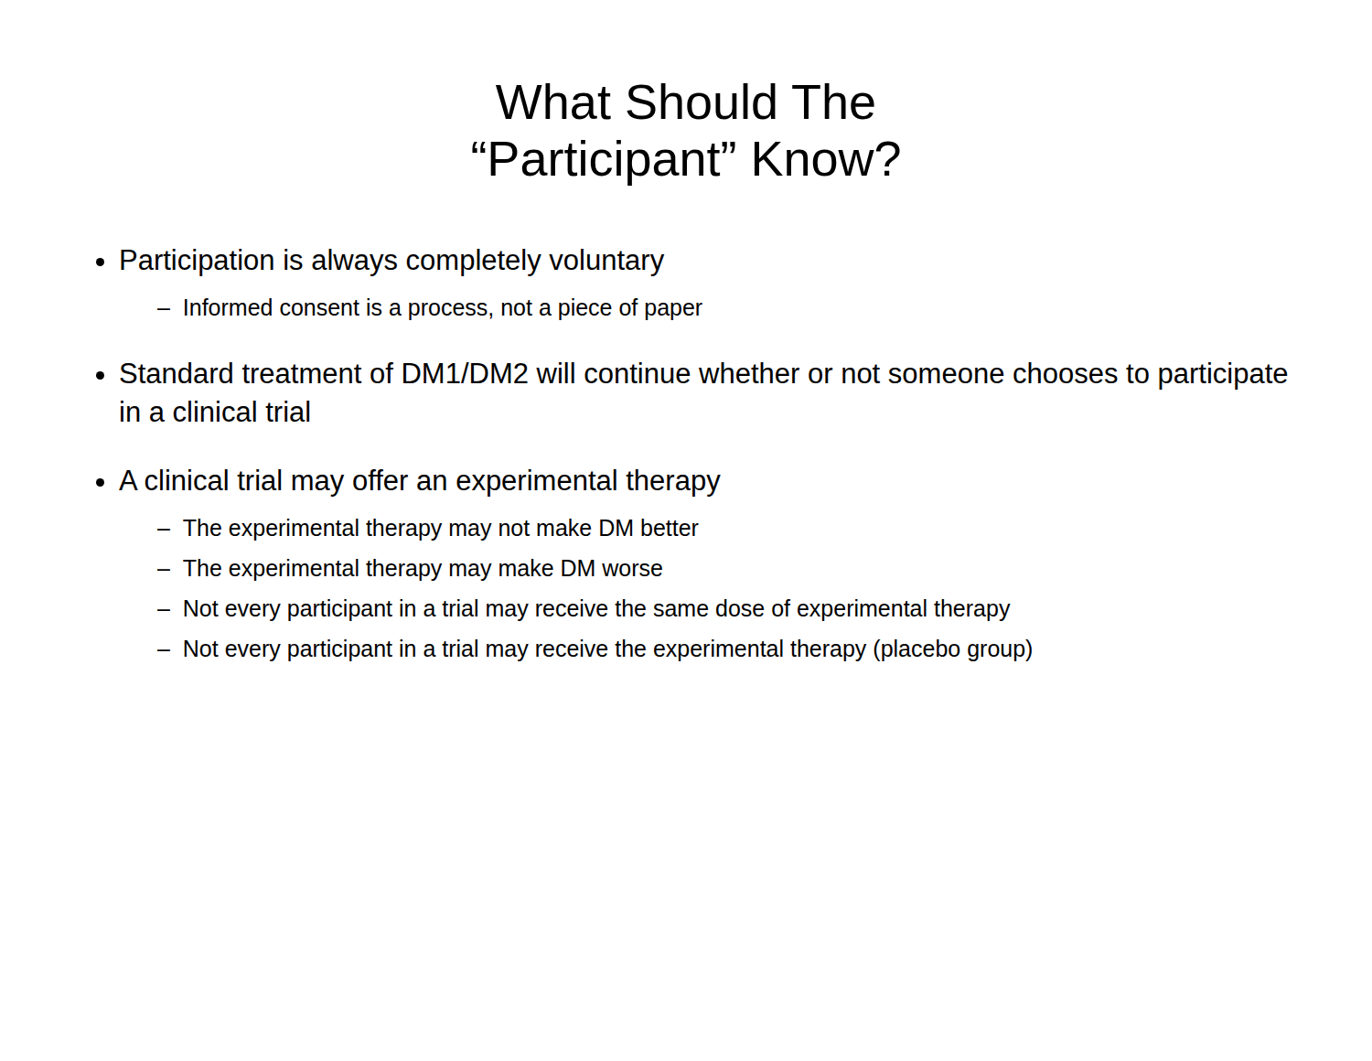What Should The
“Participant” Know?
Participation is always completely voluntary
Informed consent is a process, not a piece of paper
Standard treatment of DM1/DM2 will continue whether or not someone chooses to participate in a clinical trial
A clinical trial may offer an experimental therapy
The experimental therapy may not make DM better
The experimental therapy may make DM worse
Not every participant in a trial may receive the same dose of experimental therapy
Not every participant in a trial may receive the experimental therapy (placebo group)